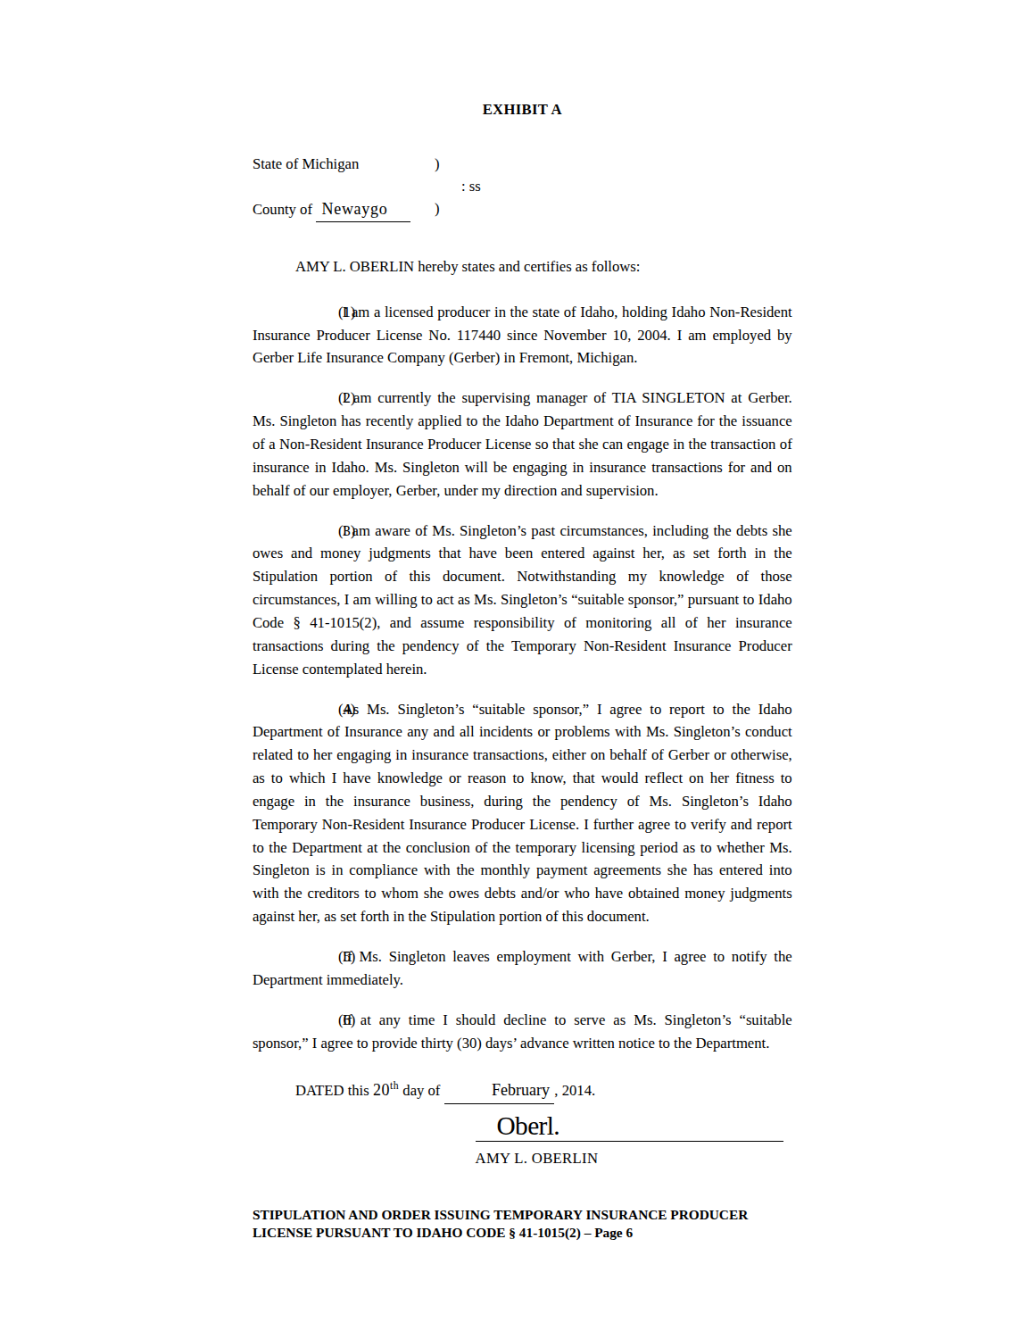EXHIBIT A
| State of Michigan | ) | |
| | | : ss |
| County of Newaygo | ) | |
AMY L. OBERLIN hereby states and certifies as follows:
(1) I am a licensed producer in the state of Idaho, holding Idaho Non-Resident Insurance Producer License No. 117440 since November 10, 2004. I am employed by Gerber Life Insurance Company (Gerber) in Fremont, Michigan.
(2) I am currently the supervising manager of TIA SINGLETON at Gerber. Ms. Singleton has recently applied to the Idaho Department of Insurance for the issuance of a Non-Resident Insurance Producer License so that she can engage in the transaction of insurance in Idaho. Ms. Singleton will be engaging in insurance transactions for and on behalf of our employer, Gerber, under my direction and supervision.
(3) I am aware of Ms. Singleton’s past circumstances, including the debts she owes and money judgments that have been entered against her, as set forth in the Stipulation portion of this document. Notwithstanding my knowledge of those circumstances, I am willing to act as Ms. Singleton’s “suitable sponsor,” pursuant to Idaho Code § 41-1015(2), and assume responsibility of monitoring all of her insurance transactions during the pendency of the Temporary Non-Resident Insurance Producer License contemplated herein.
(4) As Ms. Singleton’s “suitable sponsor,” I agree to report to the Idaho Department of Insurance any and all incidents or problems with Ms. Singleton’s conduct related to her engaging in insurance transactions, either on behalf of Gerber or otherwise, as to which I have knowledge or reason to know, that would reflect on her fitness to engage in the insurance business, during the pendency of Ms. Singleton’s Idaho Temporary Non-Resident Insurance Producer License. I further agree to verify and report to the Department at the conclusion of the temporary licensing period as to whether Ms. Singleton is in compliance with the monthly payment agreements she has entered into with the creditors to whom she owes debts and/or who have obtained money judgments against her, as set forth in the Stipulation portion of this document.
(5) If Ms. Singleton leaves employment with Gerber, I agree to notify the Department immediately.
(6) If at any time I should decline to serve as Ms. Singleton’s “suitable sponsor,” I agree to provide thirty (30) days’ advance written notice to the Department.
DATED this 20th day of February, 2014.
Oberl.
AMY L. OBERLIN
STIPULATION AND ORDER ISSUING TEMPORARY INSURANCE PRODUCER LICENSE PURSUANT TO IDAHO CODE § 41-1015(2) – Page 6